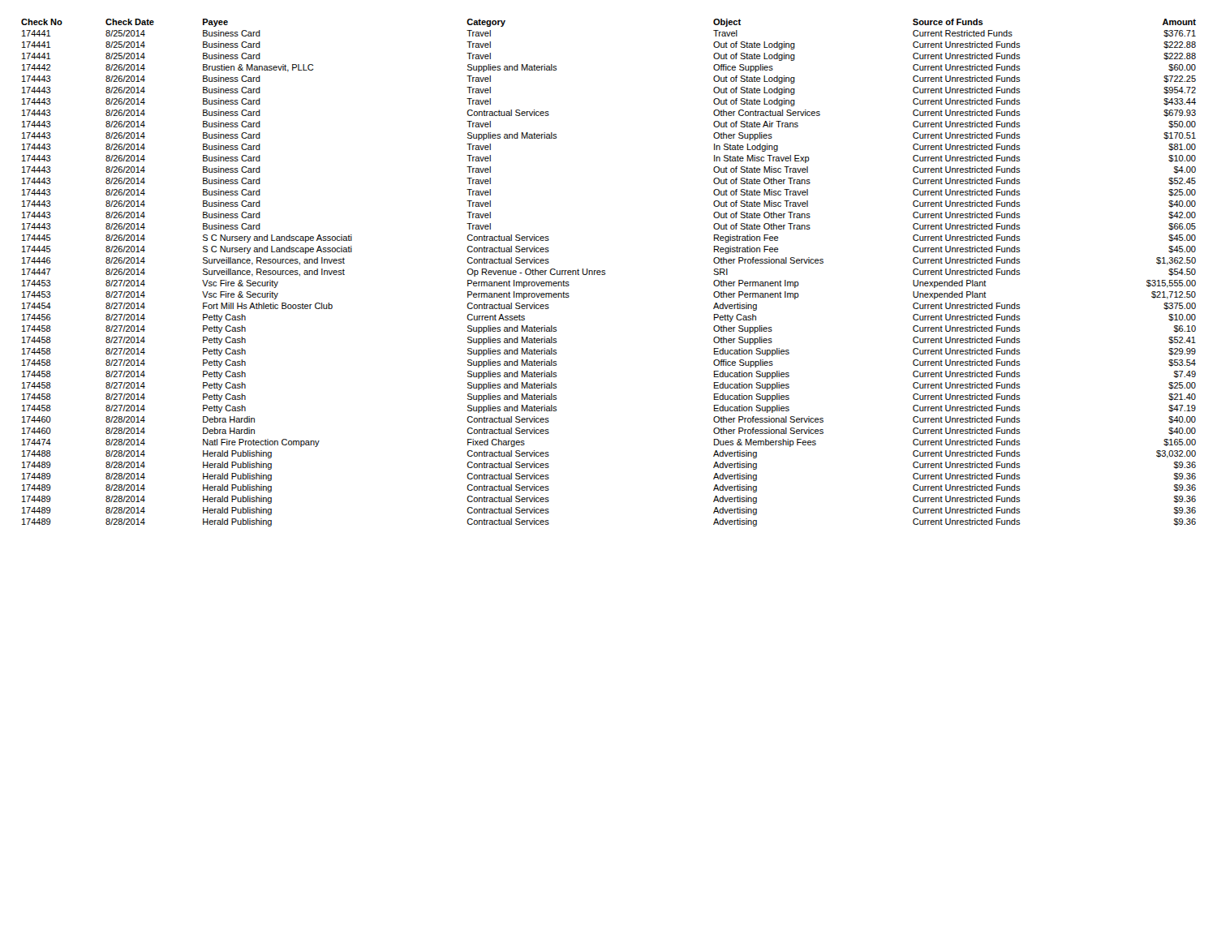| Check No | Check Date | Payee | Category | Object | Source of Funds | Amount |
| --- | --- | --- | --- | --- | --- | --- |
| 174441 | 8/25/2014 | Business Card | Travel | Travel | Current Restricted Funds | $376.71 |
| 174441 | 8/25/2014 | Business Card | Travel | Out of State Lodging | Current Unrestricted Funds | $222.88 |
| 174441 | 8/25/2014 | Business Card | Travel | Out of State Lodging | Current Unrestricted Funds | $222.88 |
| 174442 | 8/26/2014 | Brustien & Manasevit, PLLC | Supplies and Materials | Office Supplies | Current Unrestricted Funds | $60.00 |
| 174443 | 8/26/2014 | Business Card | Travel | Out of State Lodging | Current Unrestricted Funds | $722.25 |
| 174443 | 8/26/2014 | Business Card | Travel | Out of State Lodging | Current Unrestricted Funds | $954.72 |
| 174443 | 8/26/2014 | Business Card | Travel | Out of State Lodging | Current Unrestricted Funds | $433.44 |
| 174443 | 8/26/2014 | Business Card | Contractual Services | Other Contractual Services | Current Unrestricted Funds | $679.93 |
| 174443 | 8/26/2014 | Business Card | Travel | Out of State Air Trans | Current Unrestricted Funds | $50.00 |
| 174443 | 8/26/2014 | Business Card | Supplies and Materials | Other Supplies | Current Unrestricted Funds | $170.51 |
| 174443 | 8/26/2014 | Business Card | Travel | In State Lodging | Current Unrestricted Funds | $81.00 |
| 174443 | 8/26/2014 | Business Card | Travel | In State Misc Travel Exp | Current Unrestricted Funds | $10.00 |
| 174443 | 8/26/2014 | Business Card | Travel | Out of State Misc Travel | Current Unrestricted Funds | $4.00 |
| 174443 | 8/26/2014 | Business Card | Travel | Out of State Other Trans | Current Unrestricted Funds | $52.45 |
| 174443 | 8/26/2014 | Business Card | Travel | Out of State Misc Travel | Current Unrestricted Funds | $25.00 |
| 174443 | 8/26/2014 | Business Card | Travel | Out of State Misc Travel | Current Unrestricted Funds | $40.00 |
| 174443 | 8/26/2014 | Business Card | Travel | Out of State Other Trans | Current Unrestricted Funds | $42.00 |
| 174443 | 8/26/2014 | Business Card | Travel | Out of State Other Trans | Current Unrestricted Funds | $66.05 |
| 174445 | 8/26/2014 | S C Nursery and Landscape Associati | Contractual Services | Registration Fee | Current Unrestricted Funds | $45.00 |
| 174445 | 8/26/2014 | S C Nursery and Landscape Associati | Contractual Services | Registration Fee | Current Unrestricted Funds | $45.00 |
| 174446 | 8/26/2014 | Surveillance, Resources, and Invest | Contractual Services | Other Professional Services | Current Unrestricted Funds | $1,362.50 |
| 174447 | 8/26/2014 | Surveillance, Resources, and Invest | Op Revenue - Other Current Unres | SRI | Current Unrestricted Funds | $54.50 |
| 174453 | 8/27/2014 | Vsc Fire & Security | Permanent Improvements | Other Permanent Imp | Unexpended Plant | $315,555.00 |
| 174453 | 8/27/2014 | Vsc Fire & Security | Permanent Improvements | Other Permanent Imp | Unexpended Plant | $21,712.50 |
| 174454 | 8/27/2014 | Fort Mill Hs Athletic Booster Club | Contractual Services | Advertising | Current Unrestricted Funds | $375.00 |
| 174456 | 8/27/2014 | Petty Cash | Current Assets | Petty Cash | Current Unrestricted Funds | $10.00 |
| 174458 | 8/27/2014 | Petty Cash | Supplies and Materials | Other Supplies | Current Unrestricted Funds | $6.10 |
| 174458 | 8/27/2014 | Petty Cash | Supplies and Materials | Other Supplies | Current Unrestricted Funds | $52.41 |
| 174458 | 8/27/2014 | Petty Cash | Supplies and Materials | Education Supplies | Current Unrestricted Funds | $29.99 |
| 174458 | 8/27/2014 | Petty Cash | Supplies and Materials | Office Supplies | Current Unrestricted Funds | $53.54 |
| 174458 | 8/27/2014 | Petty Cash | Supplies and Materials | Education Supplies | Current Unrestricted Funds | $7.49 |
| 174458 | 8/27/2014 | Petty Cash | Supplies and Materials | Education Supplies | Current Unrestricted Funds | $25.00 |
| 174458 | 8/27/2014 | Petty Cash | Supplies and Materials | Education Supplies | Current Unrestricted Funds | $21.40 |
| 174458 | 8/27/2014 | Petty Cash | Supplies and Materials | Education Supplies | Current Unrestricted Funds | $47.19 |
| 174460 | 8/28/2014 | Debra Hardin | Contractual Services | Other Professional Services | Current Unrestricted Funds | $40.00 |
| 174460 | 8/28/2014 | Debra Hardin | Contractual Services | Other Professional Services | Current Unrestricted Funds | $40.00 |
| 174474 | 8/28/2014 | Natl Fire Protection Company | Fixed Charges | Dues & Membership Fees | Current Unrestricted Funds | $165.00 |
| 174488 | 8/28/2014 | Herald Publishing | Contractual Services | Advertising | Current Unrestricted Funds | $3,032.00 |
| 174489 | 8/28/2014 | Herald Publishing | Contractual Services | Advertising | Current Unrestricted Funds | $9.36 |
| 174489 | 8/28/2014 | Herald Publishing | Contractual Services | Advertising | Current Unrestricted Funds | $9.36 |
| 174489 | 8/28/2014 | Herald Publishing | Contractual Services | Advertising | Current Unrestricted Funds | $9.36 |
| 174489 | 8/28/2014 | Herald Publishing | Contractual Services | Advertising | Current Unrestricted Funds | $9.36 |
| 174489 | 8/28/2014 | Herald Publishing | Contractual Services | Advertising | Current Unrestricted Funds | $9.36 |
| 174489 | 8/28/2014 | Herald Publishing | Contractual Services | Advertising | Current Unrestricted Funds | $9.36 |